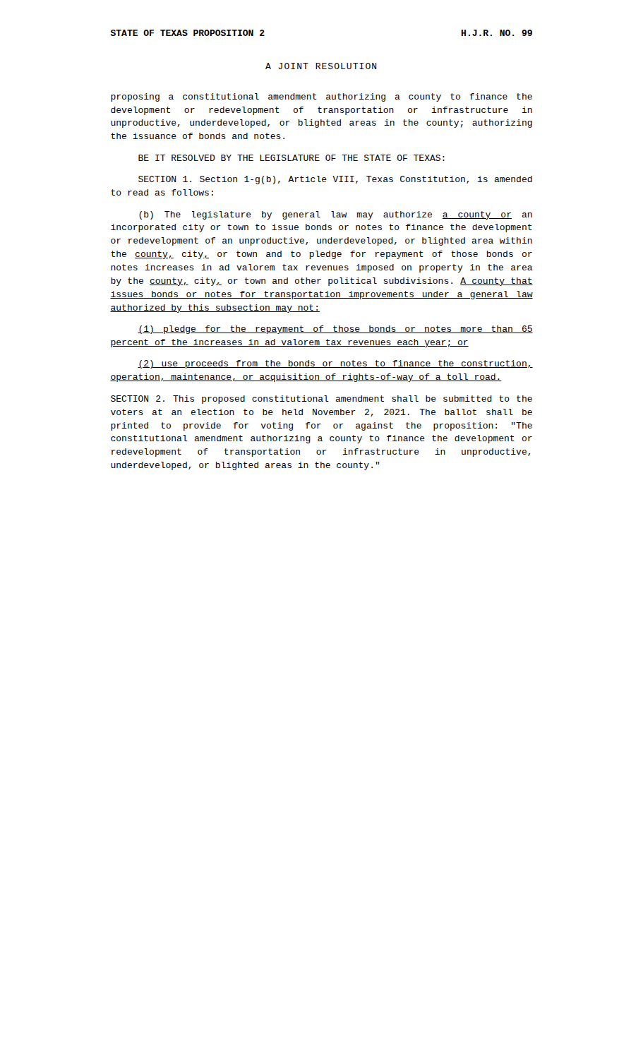State of Texas Proposition 2 H.J.R. No. 99
A Joint Resolution
proposing a constitutional amendment authorizing a county to finance the development or redevelopment of transportation or infrastructure in unproductive, underdeveloped, or blighted areas in the county; authorizing the issuance of bonds and notes.
BE IT RESOLVED BY THE LEGISLATURE OF THE STATE OF TEXAS:
SECTION 1. Section 1-g(b), Article VIII, Texas Constitution, is amended to read as follows:
(b) The legislature by general law may authorize a county or an incorporated city or town to issue bonds or notes to finance the development or redevelopment of an unproductive, underdeveloped, or blighted area within the county, city, or town and to pledge for repayment of those bonds or notes increases in ad valorem tax revenues imposed on property in the area by the county, city, or town and other political subdivisions. A county that issues bonds or notes for transportation improvements under a general law authorized by this subsection may not:
(1) pledge for the repayment of those bonds or notes more than 65 percent of the increases in ad valorem tax revenues each year; or
(2) use proceeds from the bonds or notes to finance the construction, operation, maintenance, or acquisition of rights-of-way of a toll road.
SECTION 2. This proposed constitutional amendment shall be submitted to the voters at an election to be held November 2, 2021. The ballot shall be printed to provide for voting for or against the proposition: "The constitutional amendment authorizing a county to finance the development or redevelopment of transportation or infrastructure in unproductive, underdeveloped, or blighted areas in the county."